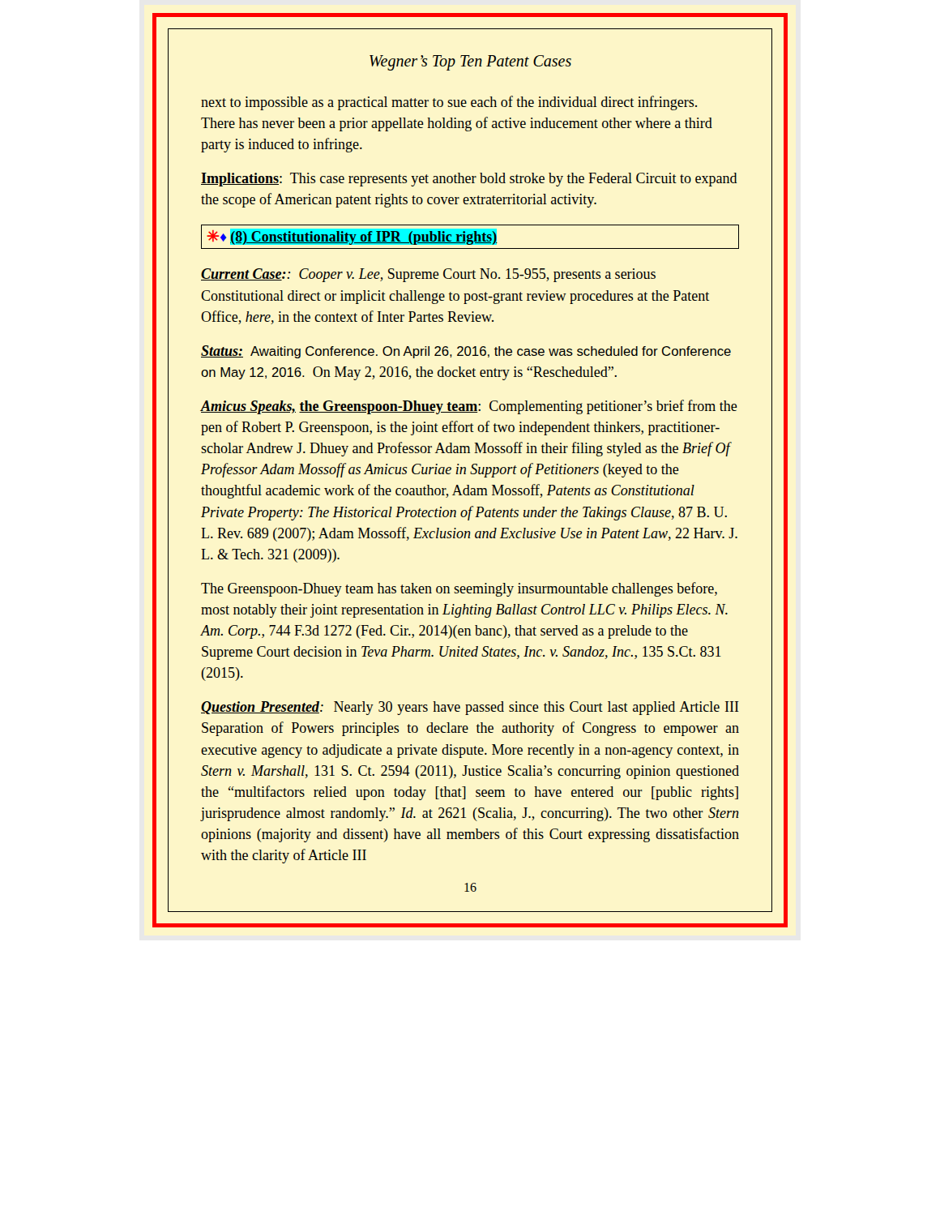Wegner’s Top Ten Patent Cases
next to impossible as a practical matter to sue each of the individual direct infringers. There has never been a prior appellate holding of active inducement other where a third party is induced to infringe.
Implications: This case represents yet another bold stroke by the Federal Circuit to expand the scope of American patent rights to cover extraterritorial activity.
✳♦ (8) Constitutionality of IPR (public rights)
Current Case:: Cooper v. Lee, Supreme Court No. 15-955, presents a serious Constitutional direct or implicit challenge to post-grant review procedures at the Patent Office, here, in the context of Inter Partes Review.
Status: Awaiting Conference. On April 26, 2016, the case was scheduled for Conference on May 12, 2016. On May 2, 2016, the docket entry is “Rescheduled”.
Amicus Speaks, the Greenspoon-Dhuey team: Complementing petitioner’s brief from the pen of Robert P. Greenspoon, is the joint effort of two independent thinkers, practitioner-scholar Andrew J. Dhuey and Professor Adam Mossoff in their filing styled as the Brief Of Professor Adam Mossoff as Amicus Curiae in Support of Petitioners (keyed to the thoughtful academic work of the coauthor, Adam Mossoff, Patents as Constitutional Private Property: The Historical Protection of Patents under the Takings Clause, 87 B. U. L. Rev. 689 (2007); Adam Mossoff, Exclusion and Exclusive Use in Patent Law, 22 Harv. J. L. & Tech. 321 (2009)).
The Greenspoon-Dhuey team has taken on seemingly insurmountable challenges before, most notably their joint representation in Lighting Ballast Control LLC v. Philips Elecs. N. Am. Corp., 744 F.3d 1272 (Fed. Cir., 2014)(en banc), that served as a prelude to the Supreme Court decision in Teva Pharm. United States, Inc. v. Sandoz, Inc., 135 S.Ct. 831 (2015).
Question Presented: Nearly 30 years have passed since this Court last applied Article III Separation of Powers principles to declare the authority of Congress to empower an executive agency to adjudicate a private dispute. More recently in a non-agency context, in Stern v. Marshall, 131 S. Ct. 2594 (2011), Justice Scalia’s concurring opinion questioned the “multifactors relied upon today [that] seem to have entered our [public rights] jurisprudence almost randomly.” Id. at 2621 (Scalia, J., concurring). The two other Stern opinions (majority and dissent) have all members of this Court expressing dissatisfaction with the clarity of Article III
16